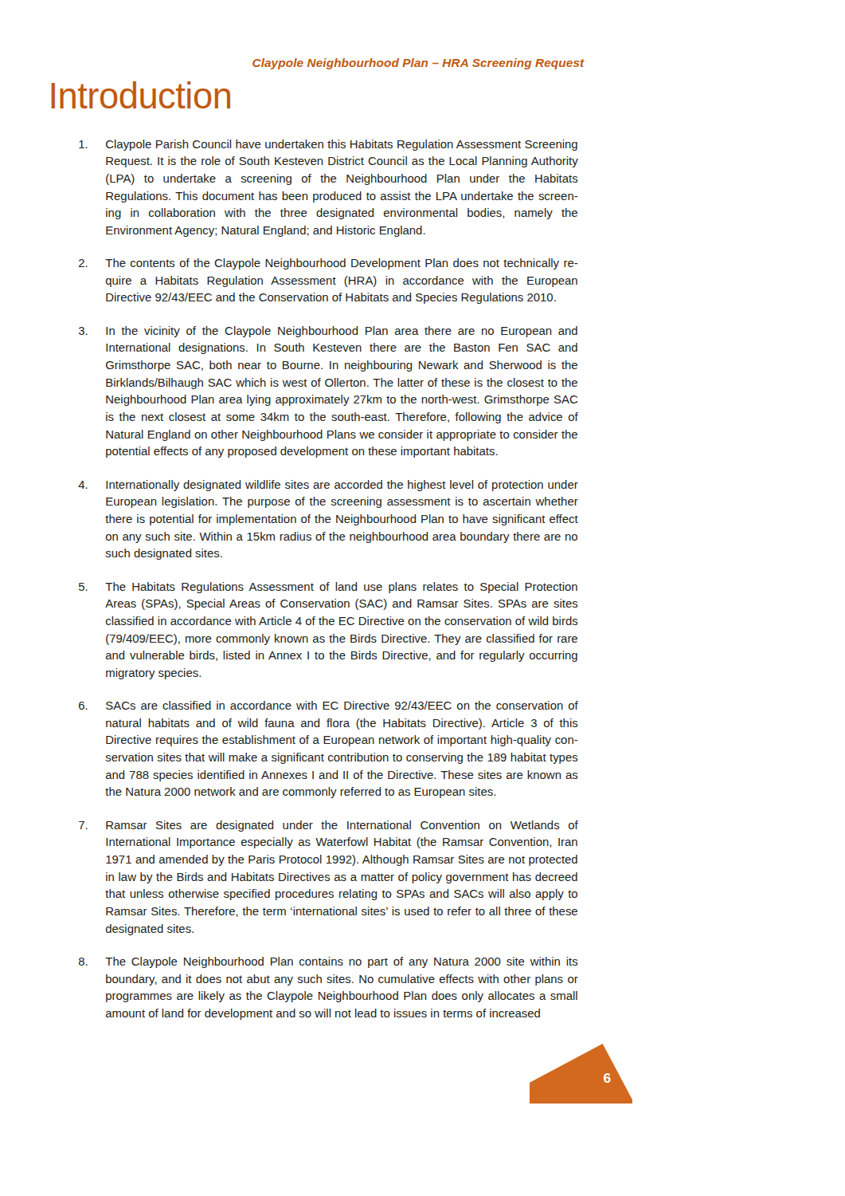Claypole Neighbourhood Plan – HRA Screening Request
Introduction
Claypole Parish Council have undertaken this Habitats Regulation Assessment Screening Request. It is the role of South Kesteven District Council as the Local Planning Authority (LPA) to undertake a screening of the Neighbourhood Plan under the Habitats Regulations. This document has been produced to assist the LPA undertake the screening in collaboration with the three designated environmental bodies, namely the Environment Agency; Natural England; and Historic England.
The contents of the Claypole Neighbourhood Development Plan does not technically require a Habitats Regulation Assessment (HRA) in accordance with the European Directive 92/43/EEC and the Conservation of Habitats and Species Regulations 2010.
In the vicinity of the Claypole Neighbourhood Plan area there are no European and International designations. In South Kesteven there are the Baston Fen SAC and Grimsthorpe SAC, both near to Bourne. In neighbouring Newark and Sherwood is the Birklands/Bilhaugh SAC which is west of Ollerton. The latter of these is the closest to the Neighbourhood Plan area lying approximately 27km to the north-west. Grimsthorpe SAC is the next closest at some 34km to the south-east. Therefore, following the advice of Natural England on other Neighbourhood Plans we consider it appropriate to consider the potential effects of any proposed development on these important habitats.
Internationally designated wildlife sites are accorded the highest level of protection under European legislation. The purpose of the screening assessment is to ascertain whether there is potential for implementation of the Neighbourhood Plan to have significant effect on any such site. Within a 15km radius of the neighbourhood area boundary there are no such designated sites.
The Habitats Regulations Assessment of land use plans relates to Special Protection Areas (SPAs), Special Areas of Conservation (SAC) and Ramsar Sites. SPAs are sites classified in accordance with Article 4 of the EC Directive on the conservation of wild birds (79/409/EEC), more commonly known as the Birds Directive. They are classified for rare and vulnerable birds, listed in Annex I to the Birds Directive, and for regularly occurring migratory species.
SACs are classified in accordance with EC Directive 92/43/EEC on the conservation of natural habitats and of wild fauna and flora (the Habitats Directive). Article 3 of this Directive requires the establishment of a European network of important high-quality conservation sites that will make a significant contribution to conserving the 189 habitat types and 788 species identified in Annexes I and II of the Directive. These sites are known as the Natura 2000 network and are commonly referred to as European sites.
Ramsar Sites are designated under the International Convention on Wetlands of International Importance especially as Waterfowl Habitat (the Ramsar Convention, Iran 1971 and amended by the Paris Protocol 1992). Although Ramsar Sites are not protected in law by the Birds and Habitats Directives as a matter of policy government has decreed that unless otherwise specified procedures relating to SPAs and SACs will also apply to Ramsar Sites. Therefore, the term ‘international sites’ is used to refer to all three of these designated sites.
The Claypole Neighbourhood Plan contains no part of any Natura 2000 site within its boundary, and it does not abut any such sites. No cumulative effects with other plans or programmes are likely as the Claypole Neighbourhood Plan does only allocates a small amount of land for development and so will not lead to issues in terms of increased
6